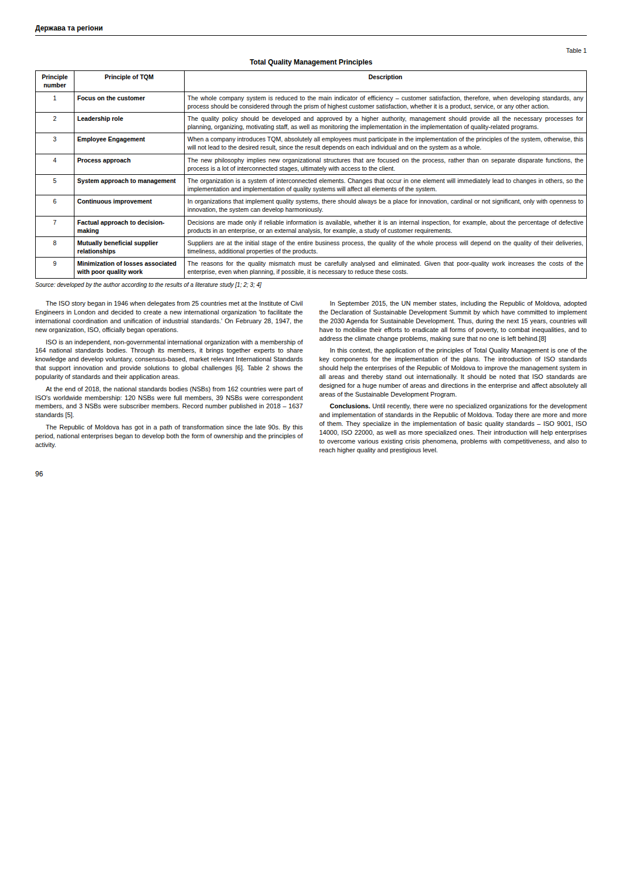Держава та регіони
Table 1
Total Quality Management Principles
| Principle number | Principle of TQM | Description |
| --- | --- | --- |
| 1 | Focus on the customer | The whole company system is reduced to the main indicator of efficiency – customer satisfaction, therefore, when developing standards, any process should be considered through the prism of highest customer satisfaction, whether it is a product, service, or any other action. |
| 2 | Leadership role | The quality policy should be developed and approved by a higher authority, management should provide all the necessary processes for planning, organizing, motivating staff, as well as monitoring the implementation in the implementation of quality-related programs. |
| 3 | Employee Engagement | When a company introduces TQM, absolutely all employees must participate in the implementation of the principles of the system, otherwise, this will not lead to the desired result, since the result depends on each individual and on the system as a whole. |
| 4 | Process approach | The new philosophy implies new organizational structures that are focused on the process, rather than on separate disparate functions, the process is a lot of interconnected stages, ultimately with access to the client. |
| 5 | System approach to management | The organization is a system of interconnected elements. Changes that occur in one element will immediately lead to changes in others, so the implementation and implementation of quality systems will affect all elements of the system. |
| 6 | Continuous improvement | In organizations that implement quality systems, there should always be a place for innovation, cardinal or not significant, only with openness to innovation, the system can develop harmoniously. |
| 7 | Factual approach to decision-making | Decisions are made only if reliable information is available, whether it is an internal inspection, for example, about the percentage of defective products in an enterprise, or an external analysis, for example, a study of customer requirements. |
| 8 | Mutually beneficial supplier relationships | Suppliers are at the initial stage of the entire business process, the quality of the whole process will depend on the quality of their deliveries, timeliness, additional properties of the products. |
| 9 | Minimization of losses associated with poor quality work | The reasons for the quality mismatch must be carefully analysed and eliminated. Given that poor-quality work increases the costs of the enterprise, even when planning, if possible, it is necessary to reduce these costs. |
Source: developed by the author according to the results of a literature study [1; 2; 3; 4]
The ISO story began in 1946 when delegates from 25 countries met at the Institute of Civil Engineers in London and decided to create a new international organization 'to facilitate the international coordination and unification of industrial standards.' On February 28, 1947, the new organization, ISO, officially began operations.
ISO is an independent, non-governmental international organization with a membership of 164 national standards bodies. Through its members, it brings together experts to share knowledge and develop voluntary, consensus-based, market relevant International Standards that support innovation and provide solutions to global challenges [6]. Table 2 shows the popularity of standards and their application areas.
At the end of 2018, the national standards bodies (NSBs) from 162 countries were part of ISO's worldwide membership: 120 NSBs were full members, 39 NSBs were correspondent members, and 3 NSBs were subscriber members. Record number published in 2018 – 1637 standards [5].
The Republic of Moldova has got in a path of transformation since the late 90s. By this period, national enterprises began to develop both the form of ownership and the principles of activity.
In September 2015, the UN member states, including the Republic of Moldova, adopted the Declaration of Sustainable Development Summit by which have committed to implement the 2030 Agenda for Sustainable Development. Thus, during the next 15 years, countries will have to mobilise their efforts to eradicate all forms of poverty, to combat inequalities, and to address the climate change problems, making sure that no one is left behind.[8]
In this context, the application of the principles of Total Quality Management is one of the key components for the implementation of the plans. The introduction of ISO standards should help the enterprises of the Republic of Moldova to improve the management system in all areas and thereby stand out internationally. It should be noted that ISO standards are designed for a huge number of areas and directions in the enterprise and affect absolutely all areas of the Sustainable Development Program.
Conclusions. Until recently, there were no specialized organizations for the development and implementation of standards in the Republic of Moldova. Today there are more and more of them. They specialize in the implementation of basic quality standards – ISO 9001, ISO 14000, ISO 22000, as well as more specialized ones. Their introduction will help enterprises to overcome various existing crisis phenomena, problems with competitiveness, and also to reach higher quality and prestigious level.
96